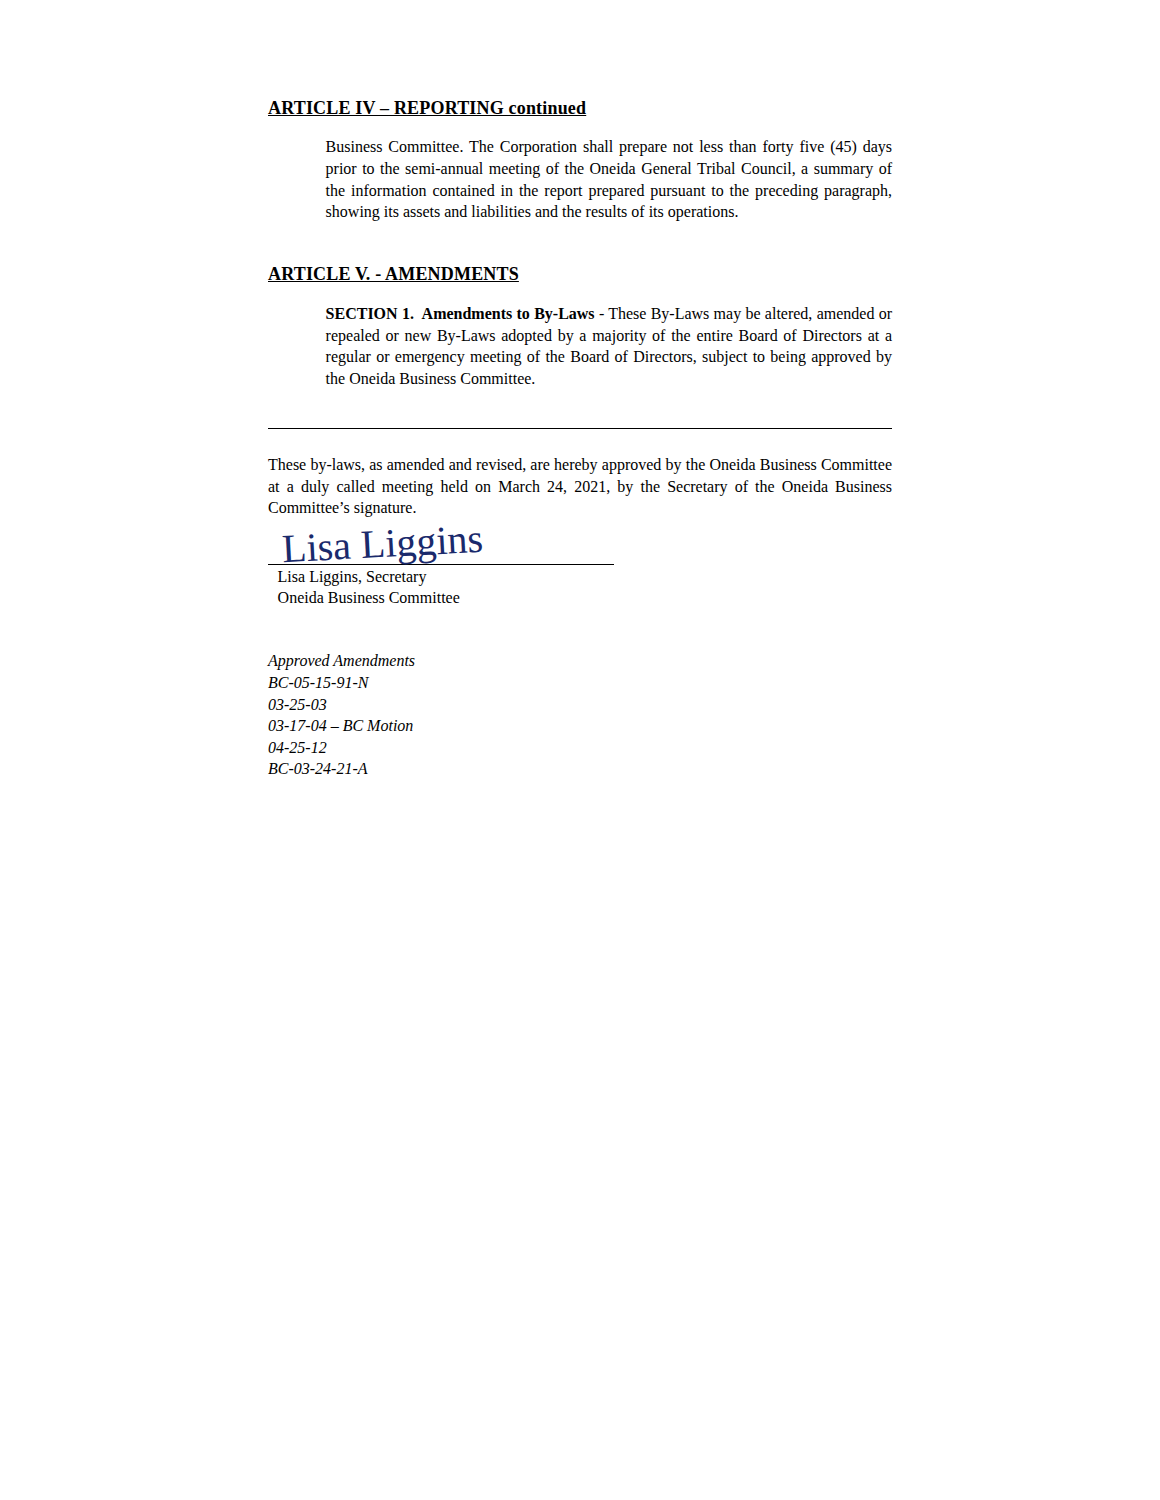ARTICLE IV – REPORTING continued
Business Committee. The Corporation shall prepare not less than forty five (45) days prior to the semi-annual meeting of the Oneida General Tribal Council, a summary of the information contained in the report prepared pursuant to the preceding paragraph, showing its assets and liabilities and the results of its operations.
ARTICLE V. - AMENDMENTS
SECTION 1. Amendments to By-Laws - These By-Laws may be altered, amended or repealed or new By-Laws adopted by a majority of the entire Board of Directors at a regular or emergency meeting of the Board of Directors, subject to being approved by the Oneida Business Committee.
These by-laws, as amended and revised, are hereby approved by the Oneida Business Committee at a duly called meeting held on March 24, 2021, by the Secretary of the Oneida Business Committee’s signature.
Lisa Liggins
Lisa Liggins, Secretary
Oneida Business Committee
Approved Amendments
BC-05-15-91-N
03-25-03
03-17-04 – BC Motion
04-25-12
BC-03-24-21-A